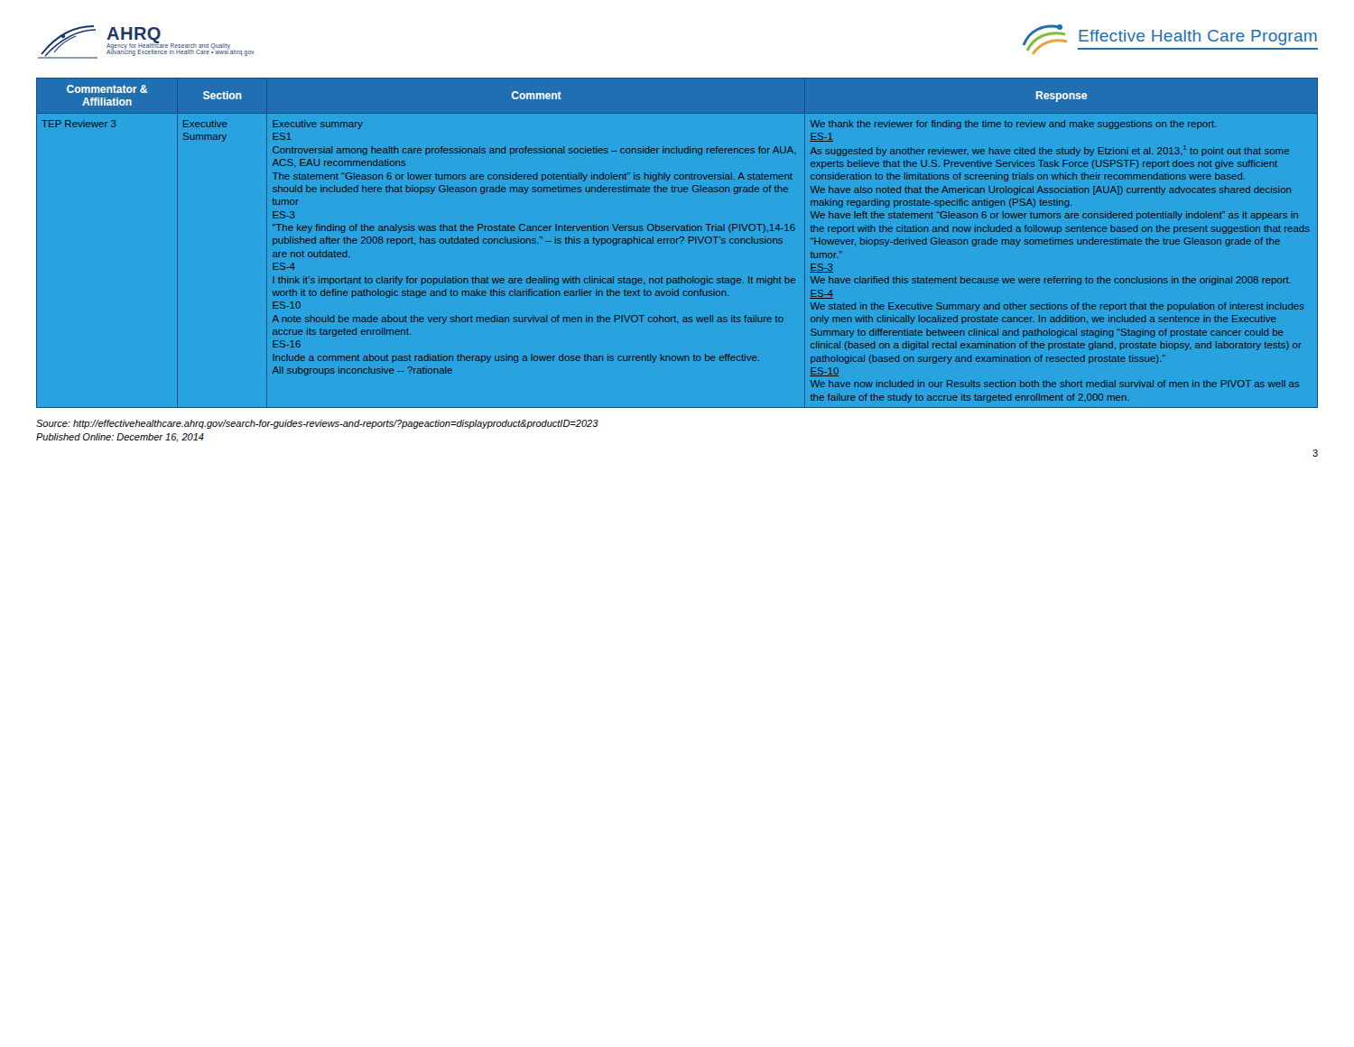AHRQ
Agency for Healthcare Research and Quality
Advancing Excellence in Health Care • www.ahrq.gov
Effective Health Care Program
| Commentator & Affiliation | Section | Comment | Response |
| --- | --- | --- | --- |
| TEP Reviewer 3 | Executive Summary | Executive summary ES1 Controversial among health care professionals and professional societies – consider including references for AUA, ACS, EAU recommendations The statement “Gleason 6 or lower tumors are considered potentially indolent” is highly controversial. A statement should be included here that biopsy Gleason grade may sometimes underestimate the true Gleason grade of the tumor ES-3 “The key finding of the analysis was that the Prostate Cancer Intervention Versus Observation Trial (PIVOT),14-16 published after the 2008 report, has outdated conclusions.” – is this a typographical error? PIVOT’s conclusions are not outdated. ES-4 I think it’s important to clarify for population that we are dealing with clinical stage, not pathologic stage. It might be worth it to define pathologic stage and to make this clarification earlier in the text to avoid confusion. ES-10 A note should be made about the very short median survival of men in the PIVOT cohort, as well as its failure to accrue its targeted enrollment. ES-16 Include a comment about past radiation therapy using a lower dose than is currently known to be effective. All subgroups inconclusive -- ?rationale | We thank the reviewer for finding the time to review and make suggestions on the report. ES-1 As suggested by another reviewer, we have cited the study by Etzioni et al. 2013, 1 to point out that some experts believe that the U.S. Preventive Services Task Force (USPSTF) report does not give sufficient consideration to the limitations of screening trials on which their recommendations were based. We have also noted that the American Urological Association [AUA]) currently advocates shared decision making regarding prostate-specific antigen (PSA) testing. We have left the statement “Gleason 6 or lower tumors are considered potentially indolent” as it appears in the report with the citation and now included a followup sentence based on the present suggestion that reads “However, biopsy-derived Gleason grade may sometimes underestimate the true Gleason grade of the tumor.” ES-3 We have clarified this statement because we were referring to the conclusions in the original 2008 report. ES-4 We stated in the Executive Summary and other sections of the report that the population of interest includes only men with clinically localized prostate cancer. In addition, we included a sentence in the Executive Summary to differentiate between clinical and pathological staging “Staging of prostate cancer could be clinical (based on a digital rectal examination of the prostate gland, prostate biopsy, and laboratory tests) or pathological (based on surgery and examination of resected prostate tissue).” ES-10 We have now included in our Results section both the short medial survival of men in the PIVOT as well as the failure of the study to accrue its targeted enrollment of 2,000 men. |
Source: http://effectivehealthcare.ahrq.gov/search-for-guides-reviews-and-reports/?pageaction=displayproduct&productID=2023
Published Online: December 16, 2014
3